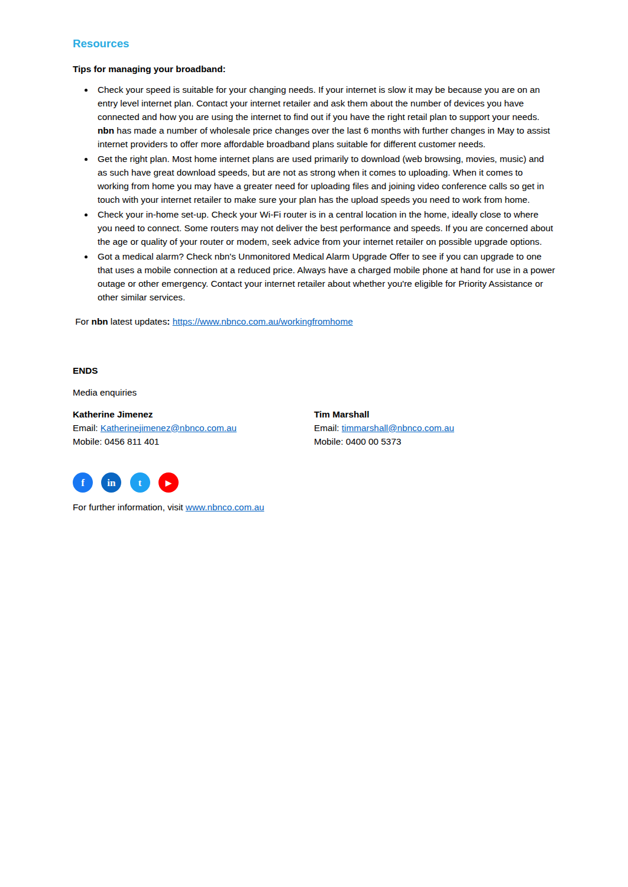Resources
Tips for managing your broadband:
Check your speed is suitable for your changing needs. If your internet is slow it may be because you are on an entry level internet plan. Contact your internet retailer and ask them about the number of devices you have connected and how you are using the internet to find out if you have the right retail plan to support your needs. nbn has made a number of wholesale price changes over the last 6 months with further changes in May to assist internet providers to offer more affordable broadband plans suitable for different customer needs.
Get the right plan. Most home internet plans are used primarily to download (web browsing, movies, music) and as such have great download speeds, but are not as strong when it comes to uploading. When it comes to working from home you may have a greater need for uploading files and joining video conference calls so get in touch with your internet retailer to make sure your plan has the upload speeds you need to work from home.
Check your in-home set-up. Check your Wi-Fi router is in a central location in the home, ideally close to where you need to connect. Some routers may not deliver the best performance and speeds. If you are concerned about the age or quality of your router or modem, seek advice from your internet retailer on possible upgrade options.
Got a medical alarm? Check nbn's Unmonitored Medical Alarm Upgrade Offer to see if you can upgrade to one that uses a mobile connection at a reduced price. Always have a charged mobile phone at hand for use in a power outage or other emergency. Contact your internet retailer about whether you're eligible for Priority Assistance or other similar services.
For nbn latest updates: https://www.nbnco.com.au/workingfromhome
ENDS
Media enquiries
| Katherine Jimenez Email: Katherinejimenez@nbnco.com.au Mobile: 0456 811 401 | Tim Marshall Email: timmarshall@nbnco.com.au Mobile: 0400 00 5373 |
f in t ▶
For further information, visit www.nbnco.com.au